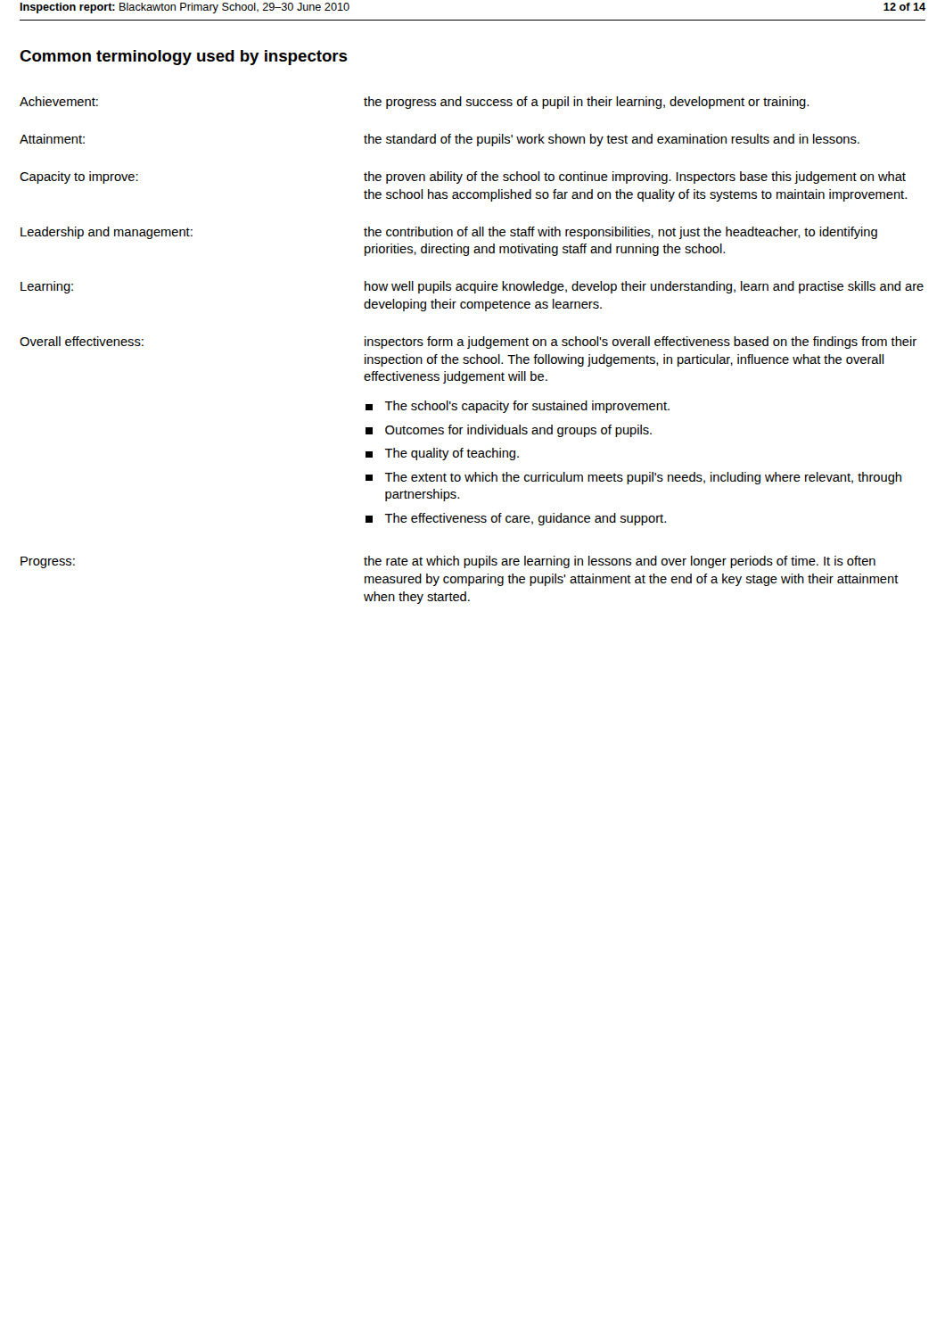Inspection report: Blackawton Primary School, 29–30 June 2010
12 of 14
Common terminology used by inspectors
Achievement:
the progress and success of a pupil in their learning, development or training.
Attainment:
the standard of the pupils' work shown by test and examination results and in lessons.
Capacity to improve:
the proven ability of the school to continue improving. Inspectors base this judgement on what the school has accomplished so far and on the quality of its systems to maintain improvement.
Leadership and management:
the contribution of all the staff with responsibilities, not just the headteacher, to identifying priorities, directing and motivating staff and running the school.
Learning:
how well pupils acquire knowledge, develop their understanding, learn and practise skills and are developing their competence as learners.
Overall effectiveness:
inspectors form a judgement on a school's overall effectiveness based on the findings from their inspection of the school. The following judgements, in particular, influence what the overall effectiveness judgement will be.
The school's capacity for sustained improvement.
Outcomes for individuals and groups of pupils.
The quality of teaching.
The extent to which the curriculum meets pupil's needs, including where relevant, through partnerships.
The effectiveness of care, guidance and support.
Progress:
the rate at which pupils are learning in lessons and over longer periods of time. It is often measured by comparing the pupils' attainment at the end of a key stage with their attainment when they started.